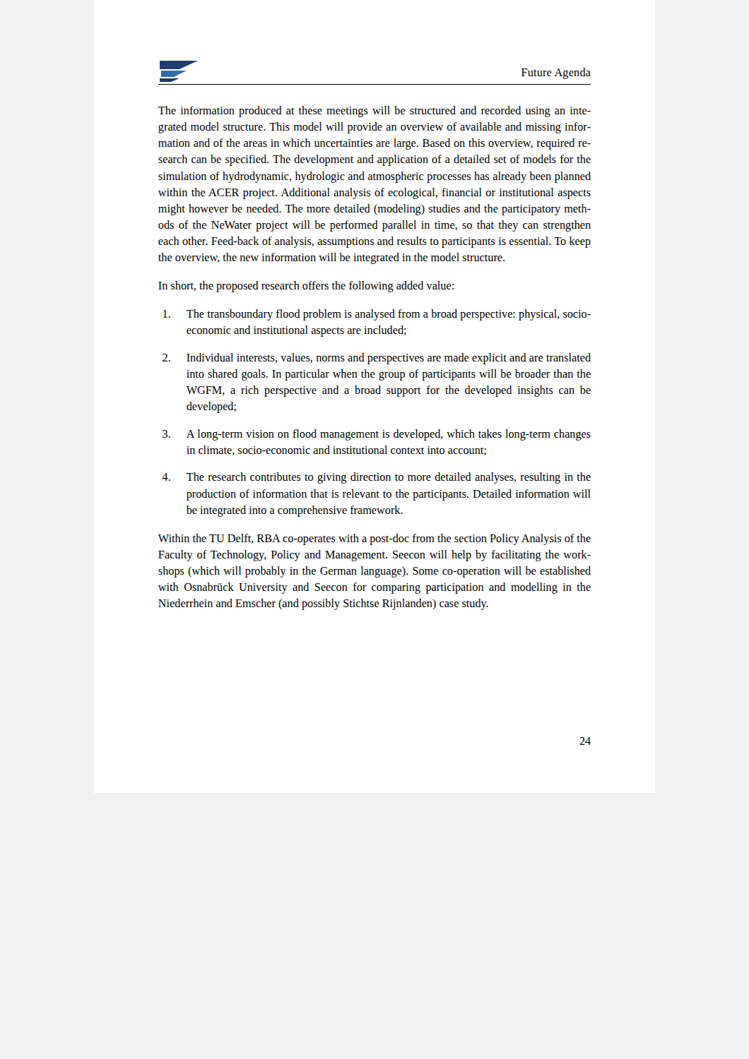Future Agenda
The information produced at these meetings will be structured and recorded using an integrated model structure. This model will provide an overview of available and missing information and of the areas in which uncertainties are large. Based on this overview, required research can be specified. The development and application of a detailed set of models for the simulation of hydrodynamic, hydrologic and atmospheric processes has already been planned within the ACER project. Additional analysis of ecological, financial or institutional aspects might however be needed. The more detailed (modeling) studies and the participatory methods of the NeWater project will be performed parallel in time, so that they can strengthen each other. Feed-back of analysis, assumptions and results to participants is essential. To keep the overview, the new information will be integrated in the model structure.
In short, the proposed research offers the following added value:
The transboundary flood problem is analysed from a broad perspective: physical, socio-economic and institutional aspects are included;
Individual interests, values, norms and perspectives are made explicit and are translated into shared goals. In particular when the group of participants will be broader than the WGFM, a rich perspective and a broad support for the developed insights can be developed;
A long-term vision on flood management is developed, which takes long-term changes in climate, socio-economic and institutional context into account;
The research contributes to giving direction to more detailed analyses, resulting in the production of information that is relevant to the participants. Detailed information will be integrated into a comprehensive framework.
Within the TU Delft, RBA co-operates with a post-doc from the section Policy Analysis of the Faculty of Technology, Policy and Management. Seecon will help by facilitating the workshops (which will probably in the German language). Some co-operation will be established with Osnabrück University and Seecon for comparing participation and modelling in the Niederrhein and Emscher (and possibly Stichtse Rijnlanden) case study.
24